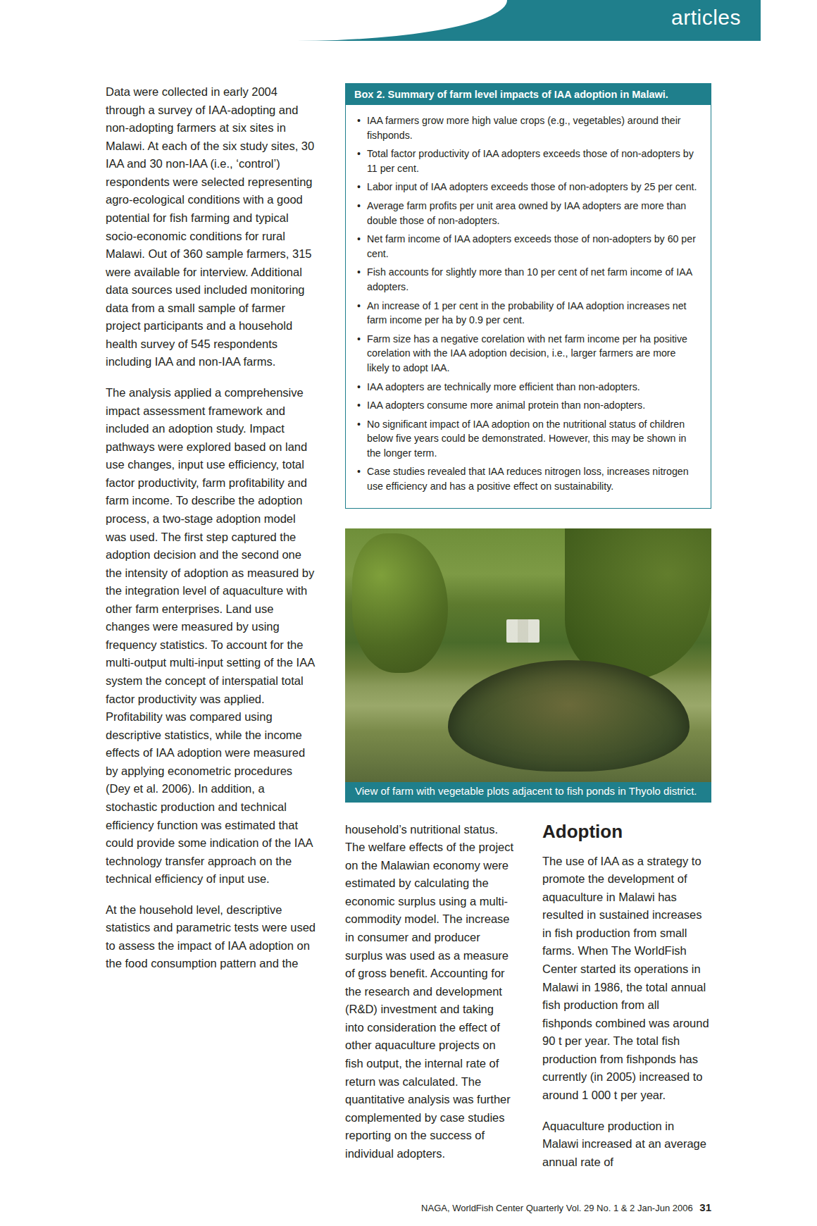articles
Data were collected in early 2004 through a survey of IAA-adopting and non-adopting farmers at six sites in Malawi. At each of the six study sites, 30 IAA and 30 non-IAA (i.e., ‘control’) respondents were selected representing agro-ecological conditions with a good potential for fish farming and typical socio-economic conditions for rural Malawi. Out of 360 sample farmers, 315 were available for interview. Additional data sources used included monitoring data from a small sample of farmer project participants and a household health survey of 545 respondents including IAA and non-IAA farms.
The analysis applied a comprehensive impact assessment framework and included an adoption study. Impact pathways were explored based on land use changes, input use efficiency, total factor productivity, farm profitability and farm income. To describe the adoption process, a two-stage adoption model was used. The first step captured the adoption decision and the second one the intensity of adoption as measured by the integration level of aquaculture with other farm enterprises. Land use changes were measured by using frequency statistics. To account for the multi-output multi-input setting of the IAA system the concept of interspatial total factor productivity was applied. Profitability was compared using descriptive statistics, while the income effects of IAA adoption were measured by applying econometric procedures (Dey et al. 2006). In addition, a stochastic production and technical efficiency function was estimated that could provide some indication of the IAA technology transfer approach on the technical efficiency of input use.
At the household level, descriptive statistics and parametric tests were used to assess the impact of IAA adoption on the food consumption pattern and the
Box 2. Summary of farm level impacts of IAA adoption in Malawi.
IAA farmers grow more high value crops (e.g., vegetables) around their fishponds.
Total factor productivity of IAA adopters exceeds those of non-adopters by 11 per cent.
Labor input of IAA adopters exceeds those of non-adopters by 25 per cent.
Average farm profits per unit area owned by IAA adopters are more than double those of non-adopters.
Net farm income of IAA adopters exceeds those of non-adopters by 60 per cent.
Fish accounts for slightly more than 10 per cent of net farm income of IAA adopters.
An increase of 1 per cent in the probability of IAA adoption increases net farm income per ha by 0.9 per cent.
Farm size has a negative corelation with net farm income per ha positive corelation with the IAA adoption decision, i.e., larger farmers are more likely to adopt IAA.
IAA adopters are technically more efficient than non-adopters.
IAA adopters consume more animal protein than non-adopters.
No significant impact of IAA adoption on the nutritional status of children below five years could be demonstrated. However, this may be shown in the longer term.
Case studies revealed that IAA reduces nitrogen loss, increases nitrogen use efficiency and has a positive effect on sustainability.
View of farm with vegetable plots adjacent to fish ponds in Thyolo district.
household’s nutritional status. The welfare effects of the project on the Malawian economy were estimated by calculating the economic surplus using a multi-commodity model. The increase in consumer and producer surplus was used as a measure of gross benefit. Accounting for the research and development (R&D) investment and taking into consideration the effect of other aquaculture projects on fish output, the internal rate of return was calculated. The quantitative analysis was further complemented by case studies reporting on the success of individual adopters.
Adoption
The use of IAA as a strategy to promote the development of aquaculture in Malawi has resulted in sustained increases in fish production from small farms. When The WorldFish Center started its operations in Malawi in 1986, the total annual fish production from all fishponds combined was around 90 t per year. The total fish production from fishponds has currently (in 2005) increased to around 1 000 t per year.
Aquaculture production in Malawi increased at an average annual rate of
NAGA, WorldFish Center Quarterly Vol. 29 No. 1 & 2 Jan-Jun 2006 31